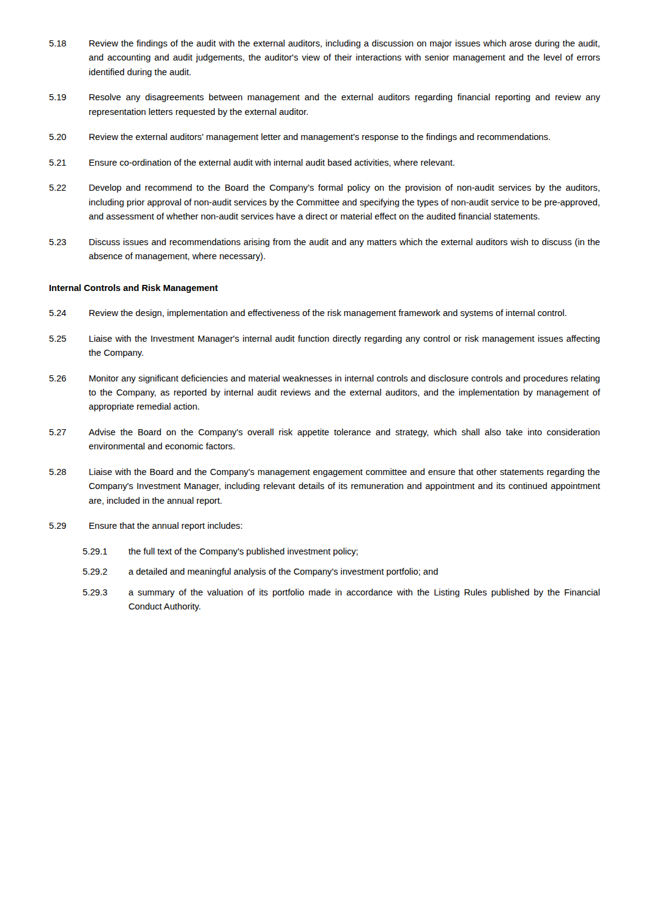5.18
Review the findings of the audit with the external auditors, including a discussion on major issues which arose during the audit, and accounting and audit judgements, the auditor's view of their interactions with senior management and the level of errors identified during the audit.
5.19
Resolve any disagreements between management and the external auditors regarding financial reporting and review any representation letters requested by the external auditor.
5.20
Review the external auditors' management letter and management's response to the findings and recommendations.
5.21
Ensure co-ordination of the external audit with internal audit based activities, where relevant.
5.22
Develop and recommend to the Board the Company's formal policy on the provision of non-audit services by the auditors, including prior approval of non-audit services by the Committee and specifying the types of non-audit service to be pre-approved, and assessment of whether non-audit services have a direct or material effect on the audited financial statements.
5.23
Discuss issues and recommendations arising from the audit and any matters which the external auditors wish to discuss (in the absence of management, where necessary).
Internal Controls and Risk Management
5.24
Review the design, implementation and effectiveness of the risk management framework and systems of internal control.
5.25
Liaise with the Investment Manager's internal audit function directly regarding any control or risk management issues affecting the Company.
5.26
Monitor any significant deficiencies and material weaknesses in internal controls and disclosure controls and procedures relating to the Company, as reported by internal audit reviews and the external auditors, and the implementation by management of appropriate remedial action.
5.27
Advise the Board on the Company's overall risk appetite tolerance and strategy, which shall also take into consideration environmental and economic factors.
5.28
Liaise with the Board and the Company's management engagement committee and ensure that other statements regarding the Company's Investment Manager, including relevant details of its remuneration and appointment and its continued appointment are, included in the annual report.
5.29
Ensure that the annual report includes:
5.29.1
the full text of the Company's published investment policy;
5.29.2
a detailed and meaningful analysis of the Company's investment portfolio; and
5.29.3
a summary of the valuation of its portfolio made in accordance with the Listing Rules published by the Financial Conduct Authority.